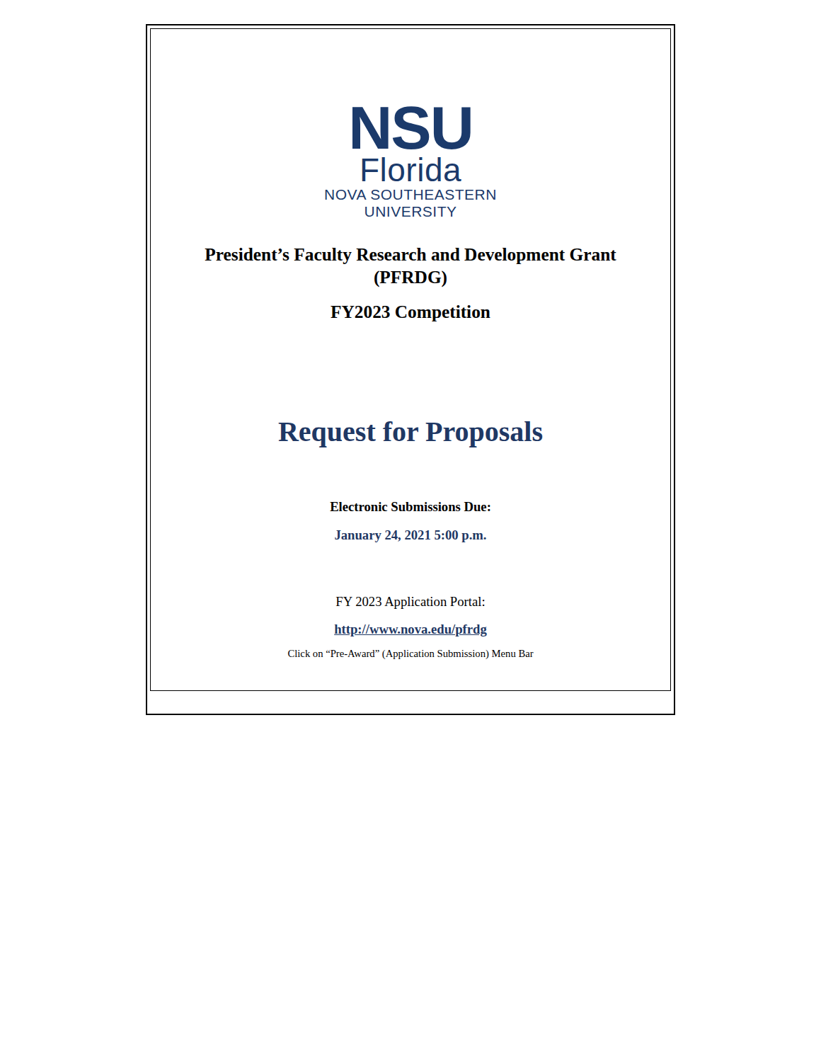NSU Florida NOVA SOUTHEASTERN
UNIVERSITY
President’s Faculty Research and Development Grant (PFRDG)
FY2023 Competition
Request for Proposals
Electronic Submissions Due:
January 24, 2021 5:00 p.m.
FY 2023 Application Portal:
http://www.nova.edu/pfrdg
Click on “Pre-Award” (Application Submission) Menu Bar